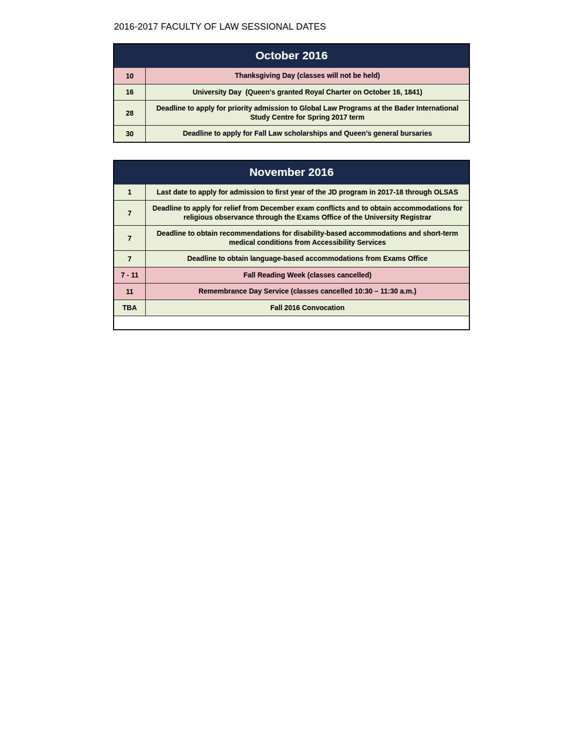2016-2017 FACULTY OF LAW SESSIONAL DATES
| October 2016 |
| --- |
| 10 | Thanksgiving Day (classes will not be held) |
| 16 | University Day (Queen's granted Royal Charter on October 16, 1841) |
| 28 | Deadline to apply for priority admission to Global Law Programs at the Bader International Study Centre for Spring 2017 term |
| 30 | Deadline to apply for Fall Law scholarships and Queen’s general bursaries |
| November 2016 |
| --- |
| 1 | Last date to apply for admission to first year of the JD program in 2017-18 through OLSAS |
| 7 | Deadline to apply for relief from December exam conflicts and to obtain accommodations for religious observance through the Exams Office of the University Registrar |
| 7 | Deadline to obtain recommendations for disability-based accommodations and short-term medical conditions from Accessibility Services |
| 7 | Deadline to obtain language-based accommodations from Exams Office |
| 7 - 11 | Fall Reading Week (classes cancelled) |
| 11 | Remembrance Day Service (classes cancelled 10:30 – 11:30 a.m.) |
| TBA | Fall 2016 Convocation |